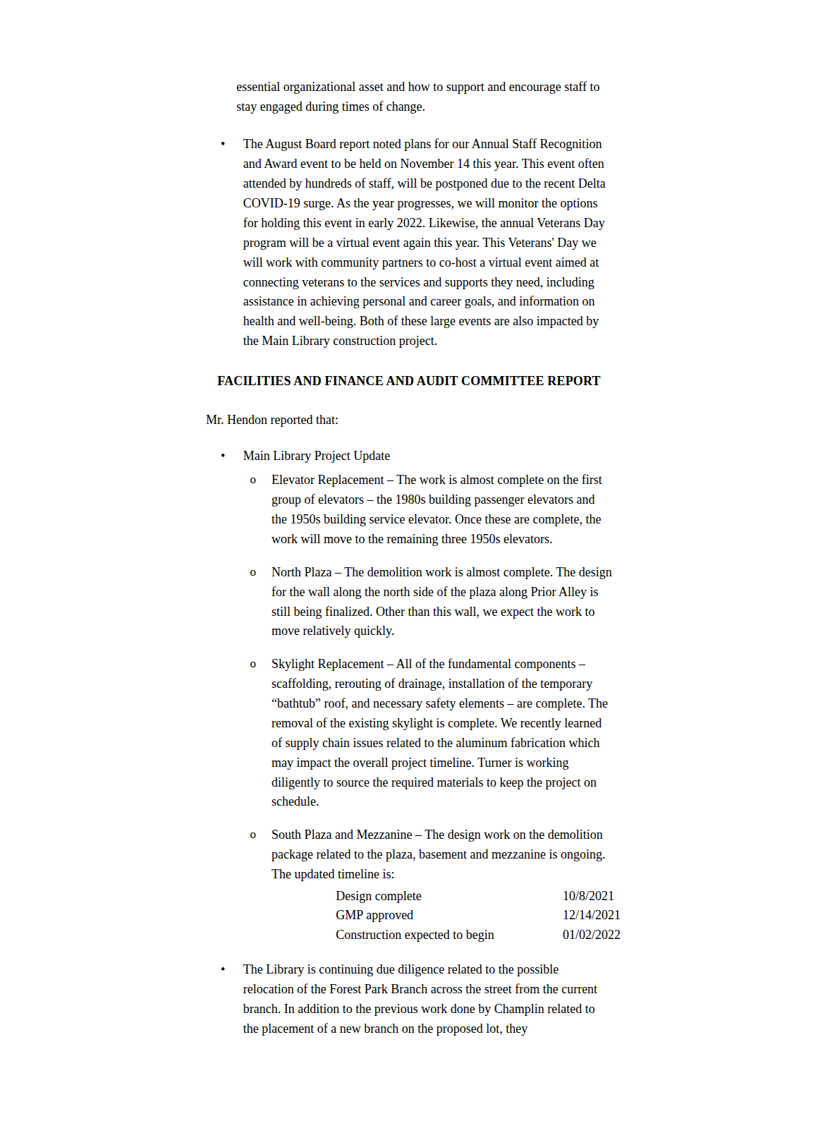essential organizational asset and how to support and encourage staff to stay engaged during times of change.
The August Board report noted plans for our Annual Staff Recognition and Award event to be held on November 14 this year. This event often attended by hundreds of staff, will be postponed due to the recent Delta COVID-19 surge. As the year progresses, we will monitor the options for holding this event in early 2022. Likewise, the annual Veterans Day program will be a virtual event again this year. This Veterans' Day we will work with community partners to co-host a virtual event aimed at connecting veterans to the services and supports they need, including assistance in achieving personal and career goals, and information on health and well-being. Both of these large events are also impacted by the Main Library construction project.
FACILITIES AND FINANCE AND AUDIT COMMITTEE REPORT
Mr. Hendon reported that:
Main Library Project Update
Elevator Replacement – The work is almost complete on the first group of elevators – the 1980s building passenger elevators and the 1950s building service elevator. Once these are complete, the work will move to the remaining three 1950s elevators.
North Plaza – The demolition work is almost complete. The design for the wall along the north side of the plaza along Prior Alley is still being finalized. Other than this wall, we expect the work to move relatively quickly.
Skylight Replacement – All of the fundamental components – scaffolding, rerouting of drainage, installation of the temporary “bathtub” roof, and necessary safety elements – are complete. The removal of the existing skylight is complete. We recently learned of supply chain issues related to the aluminum fabrication which may impact the overall project timeline. Turner is working diligently to source the required materials to keep the project on schedule.
South Plaza and Mezzanine – The design work on the demolition package related to the plaza, basement and mezzanine is ongoing. The updated timeline is:
Design complete 10/8/2021
GMP approved 12/14/2021
Construction expected to begin 01/02/2022
The Library is continuing due diligence related to the possible relocation of the Forest Park Branch across the street from the current branch. In addition to the previous work done by Champlin related to the placement of a new branch on the proposed lot, they